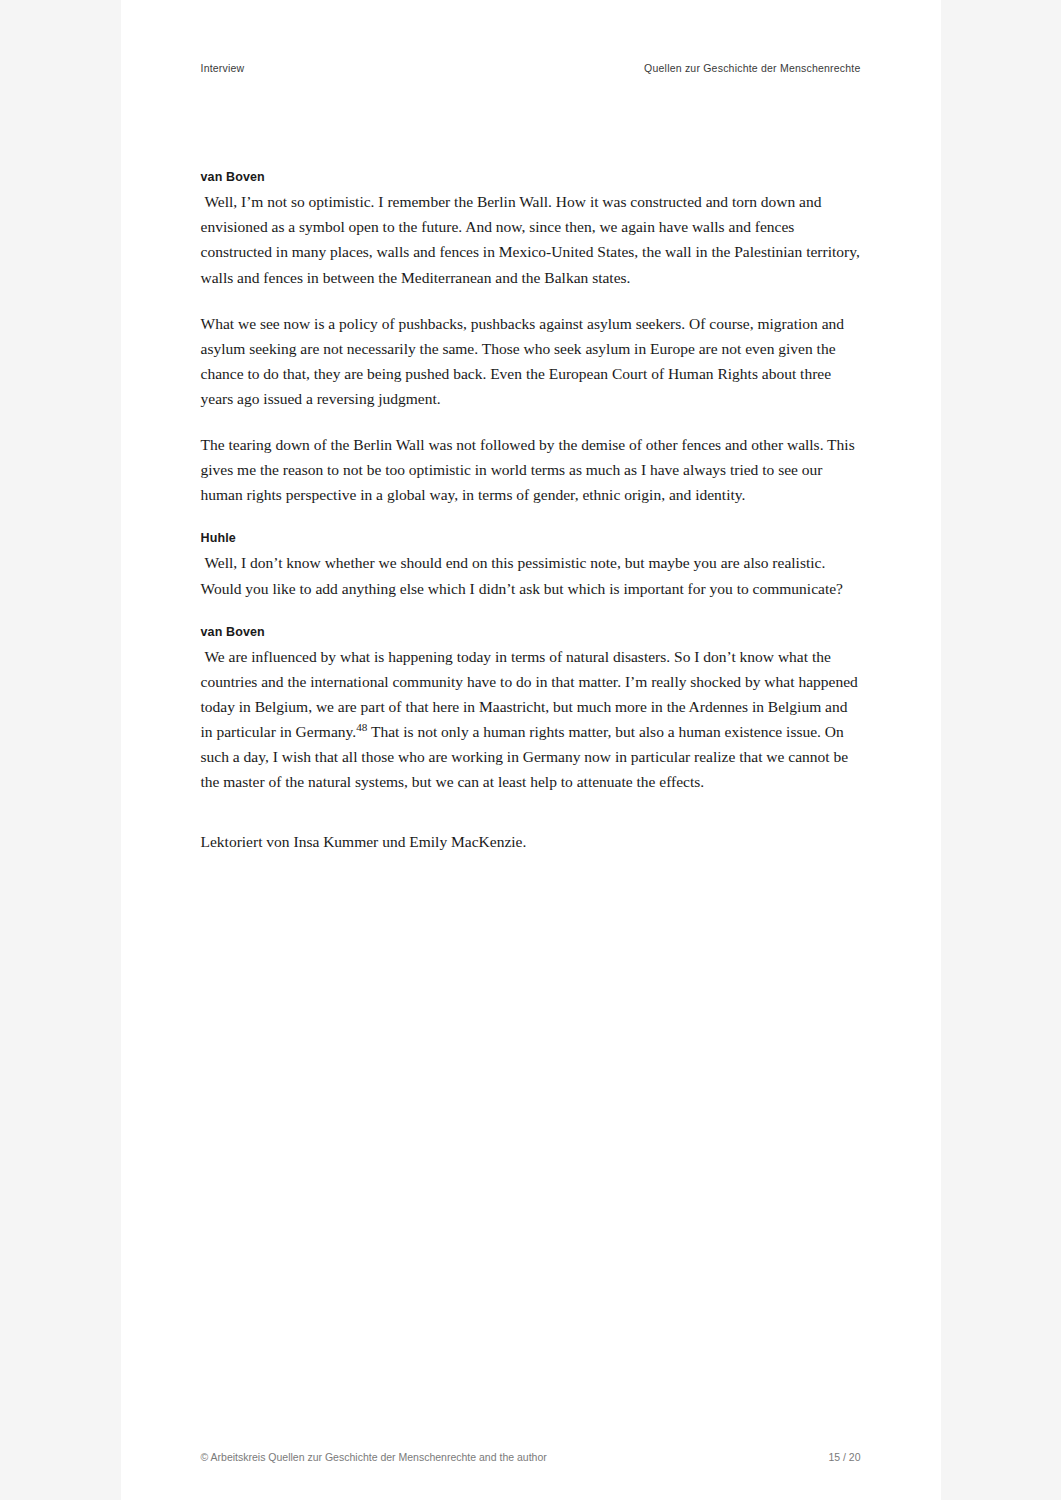Interview
Quellen zur Geschichte der Menschenrechte
van Boven
Well, I’m not so optimistic. I remember the Berlin Wall. How it was constructed and torn down and envisioned as a symbol open to the future. And now, since then, we again have walls and fences constructed in many places, walls and fences in Mexico-United States, the wall in the Palestinian territory, walls and fences in between the Mediterranean and the Balkan states.
What we see now is a policy of pushbacks, pushbacks against asylum seekers. Of course, migration and asylum seeking are not necessarily the same. Those who seek asylum in Europe are not even given the chance to do that, they are being pushed back. Even the European Court of Human Rights about three years ago issued a reversing judgment.
The tearing down of the Berlin Wall was not followed by the demise of other fences and other walls. This gives me the reason to not be too optimistic in world terms as much as I have always tried to see our human rights perspective in a global way, in terms of gender, ethnic origin, and identity.
Huhle
Well, I don’t know whether we should end on this pessimistic note, but maybe you are also realistic. Would you like to add anything else which I didn’t ask but which is important for you to communicate?
van Boven
We are influenced by what is happening today in terms of natural disasters. So I don’t know what the countries and the international community have to do in that matter. I’m really shocked by what happened today in Belgium, we are part of that here in Maastricht, but much more in the Ardennes in Belgium and in particular in Germany.48 That is not only a human rights matter, but also a human existence issue. On such a day, I wish that all those who are working in Germany now in particular realize that we cannot be the master of the natural systems, but we can at least help to attenuate the effects.
Lektoriert von Insa Kummer und Emily MacKenzie.
© Arbeitskreis Quellen zur Geschichte der Menschenrechte and the author
15 / 20